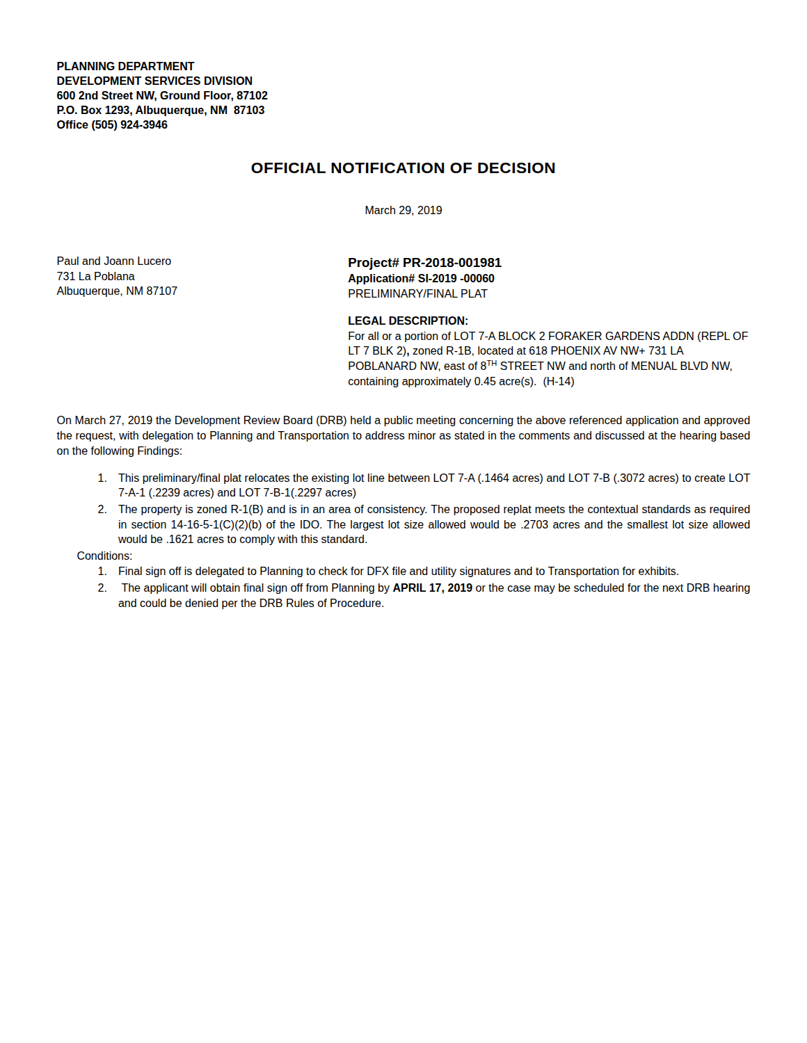PLANNING DEPARTMENT
DEVELOPMENT SERVICES DIVISION
600 2nd Street NW, Ground Floor, 87102
P.O. Box 1293, Albuquerque, NM 87103
Office (505) 924-3946
OFFICIAL NOTIFICATION OF DECISION
March 29, 2019
| Paul and Joann Lucero 731 La Poblana Albuquerque, NM 87107 | Project# PR-2018-001981 Application# SI-2019 -00060 PRELIMINARY/FINAL PLAT LEGAL DESCRIPTION: For all or a portion of LOT 7-A BLOCK 2 FORAKER GARDENS ADDN (REPL OF LT 7 BLK 2) , zoned R-1B, located at 618 PHOENIX AV NW+ 731 LA POBLANARD NW, east of 8 TH STREET NW and north of MENUAL BLVD NW, containing approximately 0.45 acre(s). (H-14) |
On March 27, 2019 the Development Review Board (DRB) held a public meeting concerning the above referenced application and approved the request, with delegation to Planning and Transportation to address minor as stated in the comments and discussed at the hearing based on the following Findings:
This preliminary/final plat relocates the existing lot line between LOT 7-A (.1464 acres) and LOT 7-B (.3072 acres) to create LOT 7-A-1 (.2239 acres) and LOT 7-B-1(.2297 acres)
The property is zoned R-1(B) and is in an area of consistency. The proposed replat meets the contextual standards as required in section 14-16-5-1(C)(2)(b) of the IDO. The largest lot size allowed would be .2703 acres and the smallest lot size allowed would be .1621 acres to comply with this standard.
Conditions:
Final sign off is delegated to Planning to check for DFX file and utility signatures and to Transportation for exhibits.
The applicant will obtain final sign off from Planning by APRIL 17, 2019 or the case may be scheduled for the next DRB hearing and could be denied per the DRB Rules of Procedure.